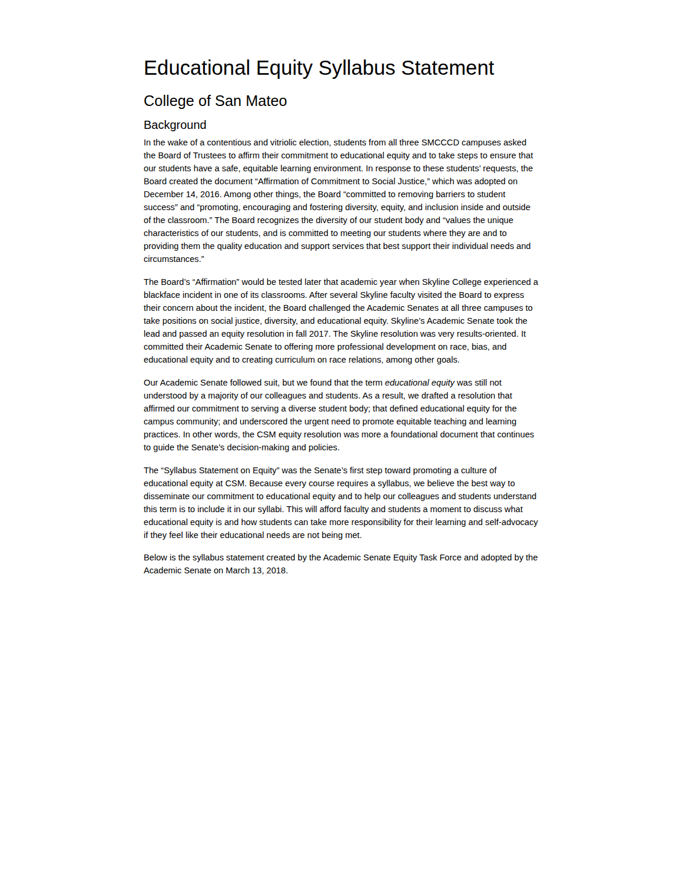Educational Equity Syllabus Statement
College of San Mateo
Background
In the wake of a contentious and vitriolic election, students from all three SMCCCD campuses asked the Board of Trustees to affirm their commitment to educational equity and to take steps to ensure that our students have a safe, equitable learning environment. In response to these students’ requests, the Board created the document “Affirmation of Commitment to Social Justice,” which was adopted on December 14, 2016. Among other things, the Board “committed to removing barriers to student success” and “promoting, encouraging and fostering diversity, equity, and inclusion inside and outside of the classroom.” The Board recognizes the diversity of our student body and “values the unique characteristics of our students, and is committed to meeting our students where they are and to providing them the quality education and support services that best support their individual needs and circumstances.”
The Board’s “Affirmation” would be tested later that academic year when Skyline College experienced a blackface incident in one of its classrooms. After several Skyline faculty visited the Board to express their concern about the incident, the Board challenged the Academic Senates at all three campuses to take positions on social justice, diversity, and educational equity. Skyline’s Academic Senate took the lead and passed an equity resolution in fall 2017. The Skyline resolution was very results-oriented. It committed their Academic Senate to offering more professional development on race, bias, and educational equity and to creating curriculum on race relations, among other goals.
Our Academic Senate followed suit, but we found that the term educational equity was still not understood by a majority of our colleagues and students. As a result, we drafted a resolution that affirmed our commitment to serving a diverse student body; that defined educational equity for the campus community; and underscored the urgent need to promote equitable teaching and learning practices. In other words, the CSM equity resolution was more a foundational document that continues to guide the Senate’s decision-making and policies.
The “Syllabus Statement on Equity” was the Senate’s first step toward promoting a culture of educational equity at CSM. Because every course requires a syllabus, we believe the best way to disseminate our commitment to educational equity and to help our colleagues and students understand this term is to include it in our syllabi. This will afford faculty and students a moment to discuss what educational equity is and how students can take more responsibility for their learning and self-advocacy if they feel like their educational needs are not being met.
Below is the syllabus statement created by the Academic Senate Equity Task Force and adopted by the Academic Senate on March 13, 2018.